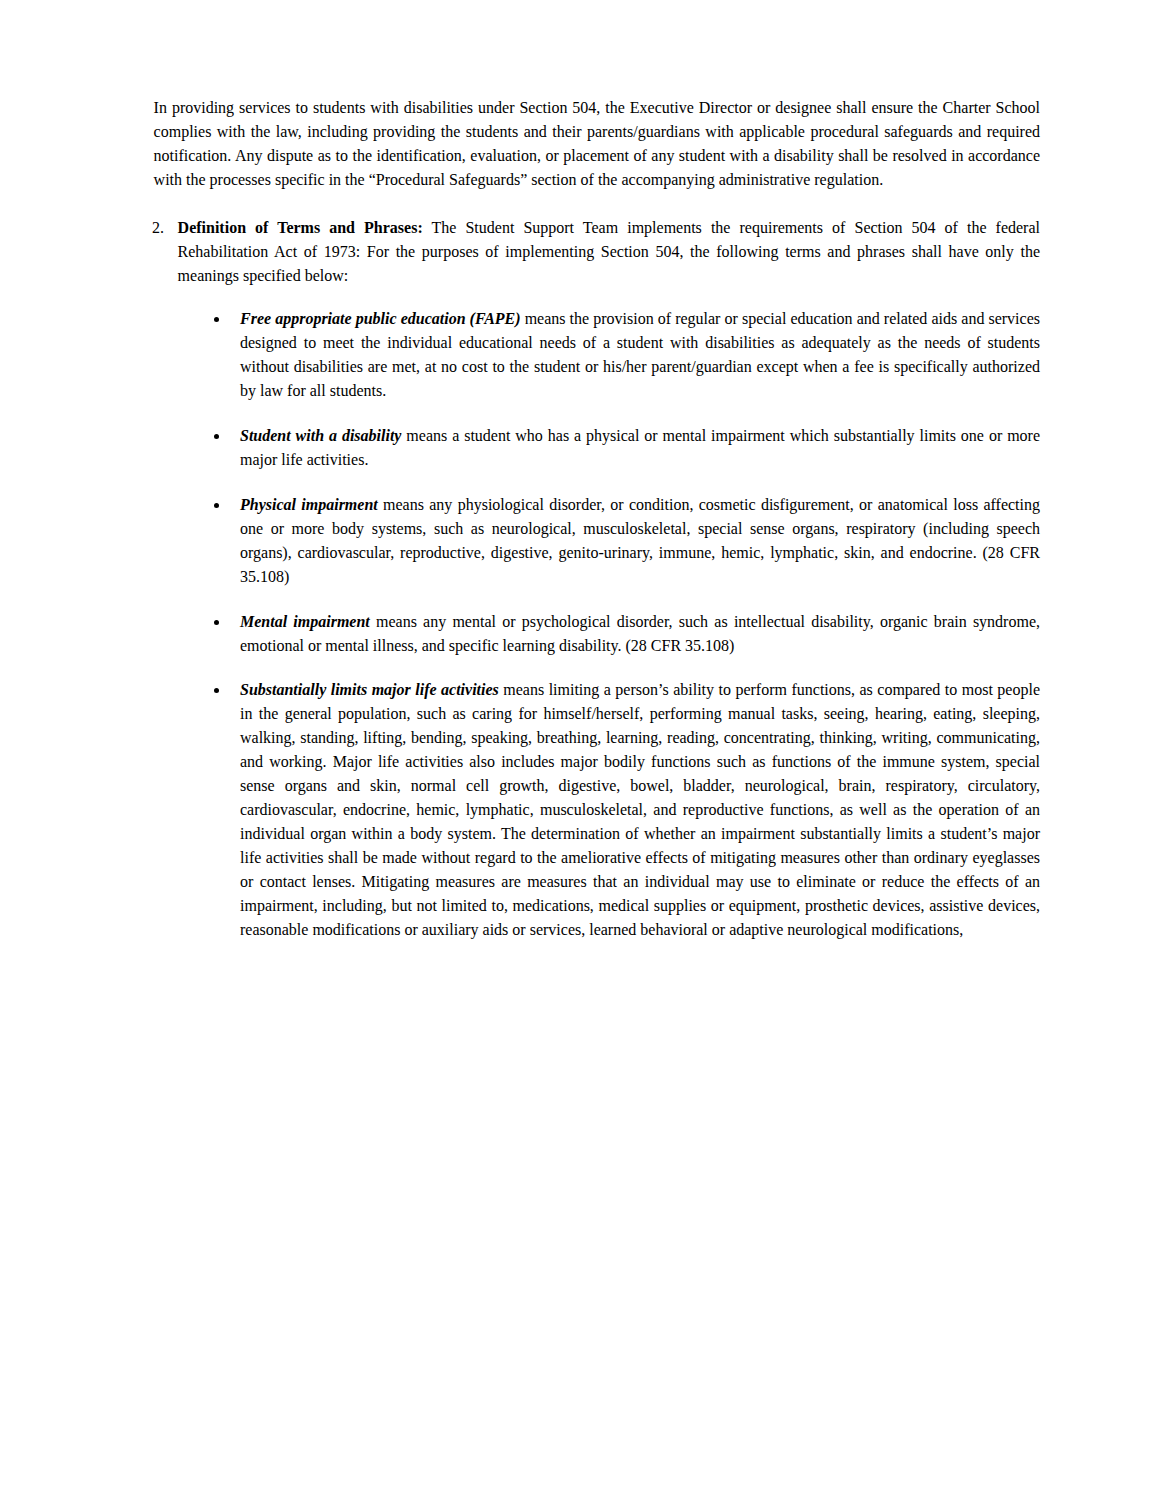In providing services to students with disabilities under Section 504, the Executive Director or designee shall ensure the Charter School complies with the law, including providing the students and their parents/guardians with applicable procedural safeguards and required notification. Any dispute as to the identification, evaluation, or placement of any student with a disability shall be resolved in accordance with the processes specific in the “Procedural Safeguards” section of the accompanying administrative regulation.
Definition of Terms and Phrases: The Student Support Team implements the requirements of Section 504 of the federal Rehabilitation Act of 1973: For the purposes of implementing Section 504, the following terms and phrases shall have only the meanings specified below:
Free appropriate public education (FAPE) means the provision of regular or special education and related aids and services designed to meet the individual educational needs of a student with disabilities as adequately as the needs of students without disabilities are met, at no cost to the student or his/her parent/guardian except when a fee is specifically authorized by law for all students.
Student with a disability means a student who has a physical or mental impairment which substantially limits one or more major life activities.
Physical impairment means any physiological disorder, or condition, cosmetic disfigurement, or anatomical loss affecting one or more body systems, such as neurological, musculoskeletal, special sense organs, respiratory (including speech organs), cardiovascular, reproductive, digestive, genito-urinary, immune, hemic, lymphatic, skin, and endocrine. (28 CFR 35.108)
Mental impairment means any mental or psychological disorder, such as intellectual disability, organic brain syndrome, emotional or mental illness, and specific learning disability. (28 CFR 35.108)
Substantially limits major life activities means limiting a person’s ability to perform functions, as compared to most people in the general population, such as caring for himself/herself, performing manual tasks, seeing, hearing, eating, sleeping, walking, standing, lifting, bending, speaking, breathing, learning, reading, concentrating, thinking, writing, communicating, and working. Major life activities also includes major bodily functions such as functions of the immune system, special sense organs and skin, normal cell growth, digestive, bowel, bladder, neurological, brain, respiratory, circulatory, cardiovascular, endocrine, hemic, lymphatic, musculoskeletal, and reproductive functions, as well as the operation of an individual organ within a body system. The determination of whether an impairment substantially limits a student’s major life activities shall be made without regard to the ameliorative effects of mitigating measures other than ordinary eyeglasses or contact lenses. Mitigating measures are measures that an individual may use to eliminate or reduce the effects of an impairment, including, but not limited to, medications, medical supplies or equipment, prosthetic devices, assistive devices, reasonable modifications or auxiliary aids or services, learned behavioral or adaptive neurological modifications,